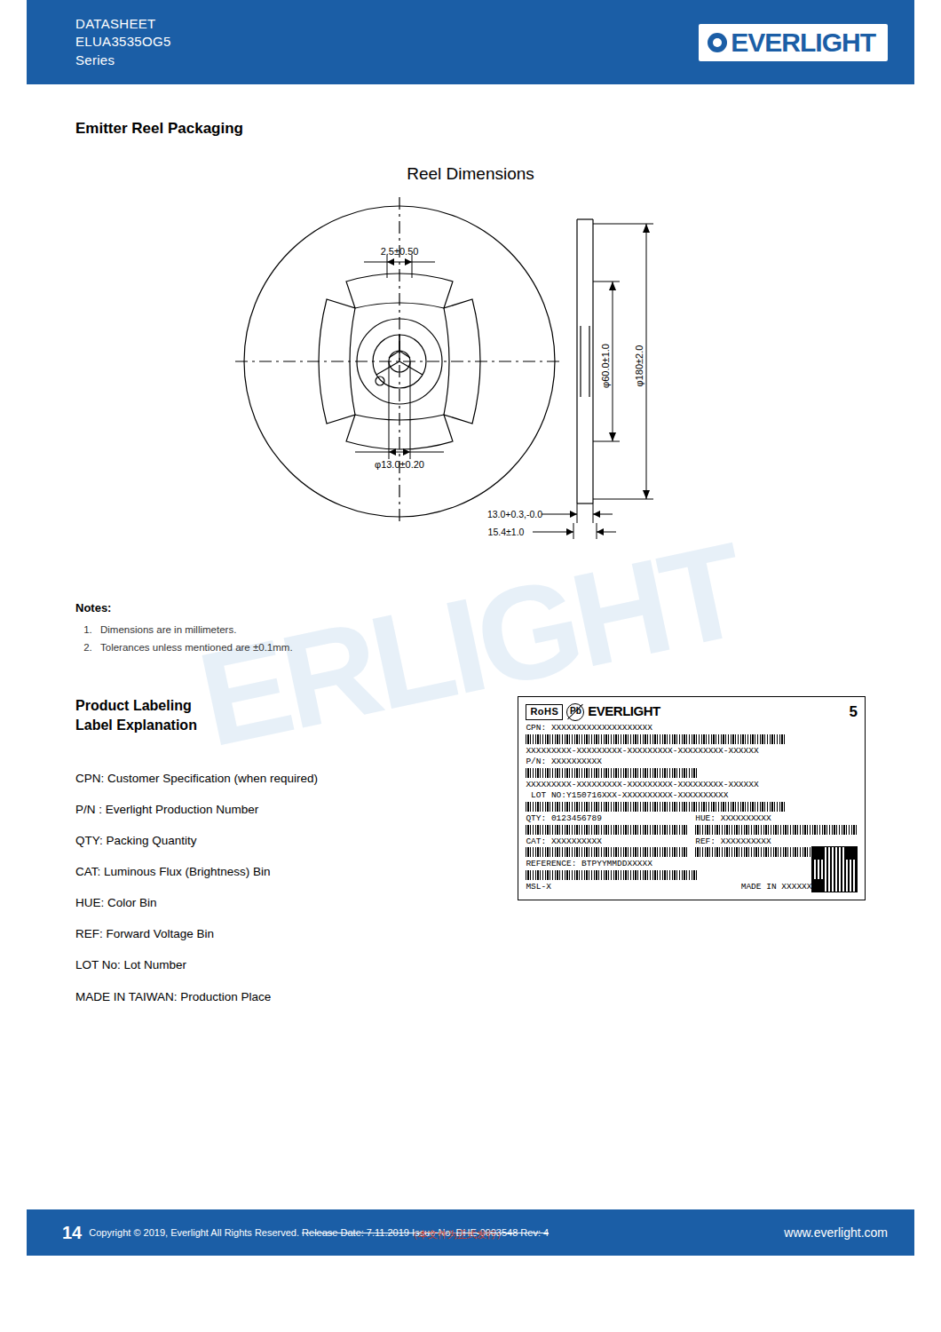DATASHEET
ELUA3535OG5
Series
EVERLIGHT
ERLIGHT
Emitter Reel Packaging
Reel Dimensions
2.5±0.50 φ13.0±0.20 φ60.0±1.0 φ180±2.0 13.0+0.3,-0.0 15.4±1.0
Notes:
Dimensions are in millimeters.
Tolerances unless mentioned are ±0.1mm.
Product Labeling
Label Explanation
CPN: Customer Specification (when required)
P/N : Everlight Production Number
QTY: Packing Quantity
CAT: Luminous Flux (Brightness) Bin
HUE: Color Bin
REF: Forward Voltage Bin
LOT No: Lot Number
MADE IN TAIWAN: Production Place
RoHS Pb EVERLIGHT
5
CPN: XXXXXXXXXXXXXXXXXXXX
XXXXXXXXX-XXXXXXXXX-XXXXXXXXX-XXXXXXXXX-XXXXXX
P/N: XXXXXXXXXX
XXXXXXXXX-XXXXXXXXX-XXXXXXXXX-XXXXXXXXX-XXXXXX
LOT NO:Y150716XXX-XXXXXXXXXX-XXXXXXXXXX
QTY: 0123456789
HUE: XXXXXXXXXX
CAT: XXXXXXXXXX
REF: XXXXXXXXXX
REFERENCE: BTPYYMMDDXXXXX
MSL-X
MADE IN XXXXXX
（本文件为正式发行）
14
Copyright © 2019, Everlight All Rights Reserved. Release Date: 7.11.2019 Issue No: DHE-0003548 Rev: 4
www.everlight.com